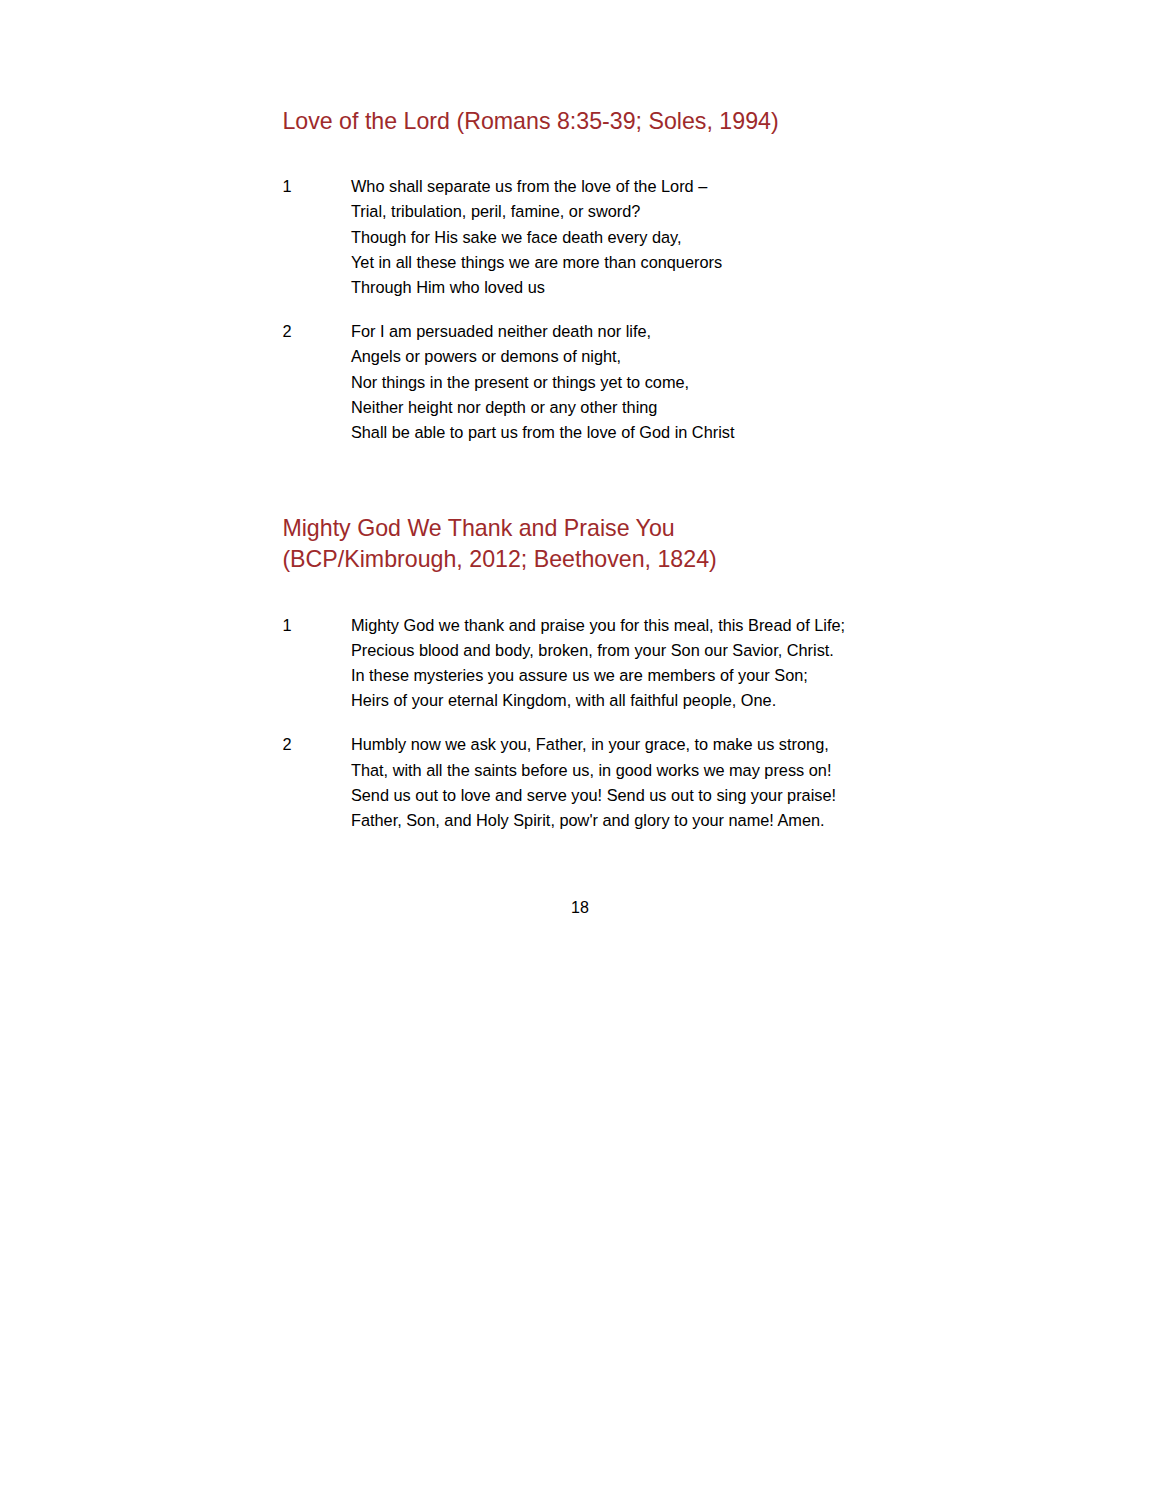Love of the Lord (Romans 8:35-39; Soles, 1994)
1
Who shall separate us from the love of the Lord –
Trial, tribulation, peril, famine, or sword?
Though for His sake we face death every day,
Yet in all these things we are more than conquerors
Through Him who loved us
2
For I am persuaded neither death nor life,
Angels or powers or demons of night,
Nor things in the present or things yet to come,
Neither height nor depth or any other thing
Shall be able to part us from the love of God in Christ
Mighty God We Thank and Praise You
(BCP/Kimbrough, 2012; Beethoven, 1824)
1
Mighty God we thank and praise you for this meal, this Bread of Life;
Precious blood and body, broken, from your Son our Savior, Christ.
In these mysteries you assure us we are members of your Son;
Heirs of your eternal Kingdom, with all faithful people, One.
2
Humbly now we ask you, Father, in your grace, to make us strong,
That, with all the saints before us, in good works we may press on!
Send us out to love and serve you! Send us out to sing your praise!
Father, Son, and Holy Spirit, pow'r and glory to your name! Amen.
18